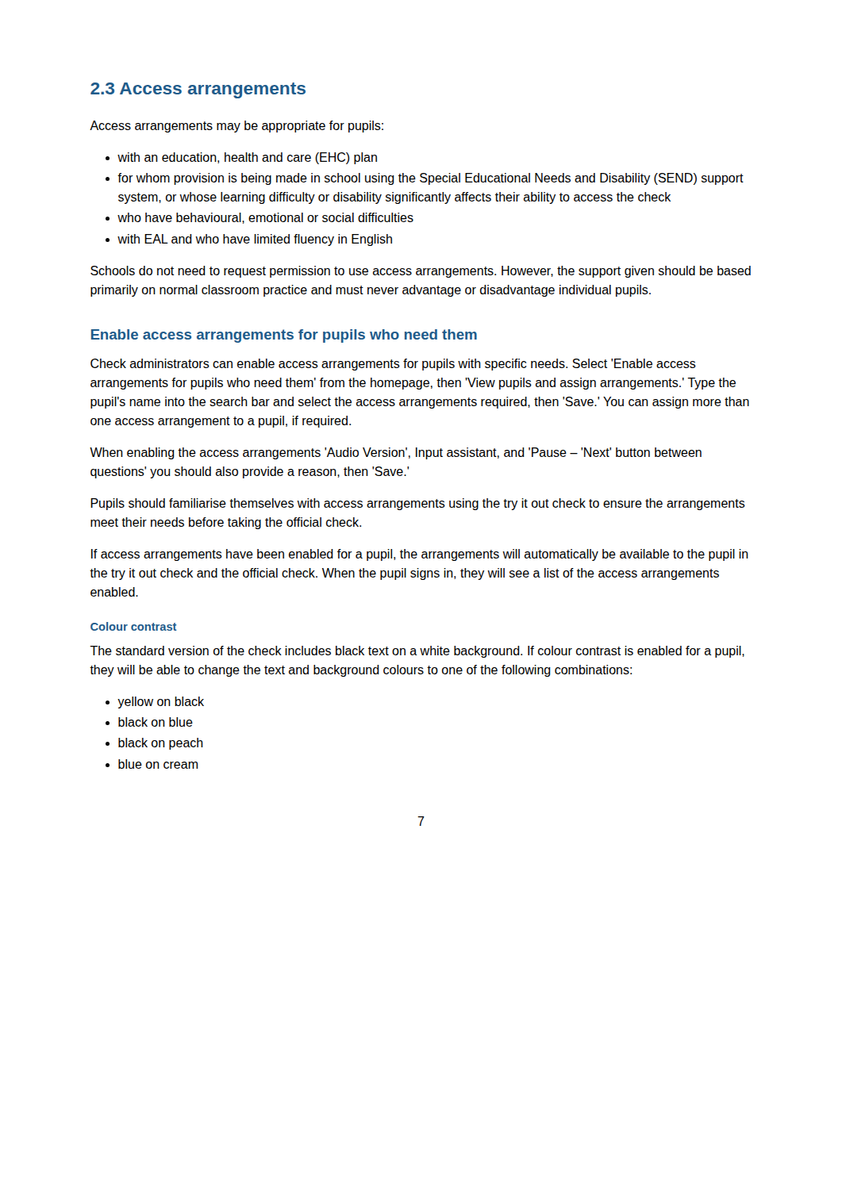2.3 Access arrangements
Access arrangements may be appropriate for pupils:
with an education, health and care (EHC) plan
for whom provision is being made in school using the Special Educational Needs and Disability (SEND) support system, or whose learning difficulty or disability significantly affects their ability to access the check
who have behavioural, emotional or social difficulties
with EAL and who have limited fluency in English
Schools do not need to request permission to use access arrangements. However, the support given should be based primarily on normal classroom practice and must never advantage or disadvantage individual pupils.
Enable access arrangements for pupils who need them
Check administrators can enable access arrangements for pupils with specific needs. Select 'Enable access arrangements for pupils who need them' from the homepage, then 'View pupils and assign arrangements.' Type the pupil's name into the search bar and select the access arrangements required, then 'Save.' You can assign more than one access arrangement to a pupil, if required.
When enabling the access arrangements 'Audio Version', Input assistant, and 'Pause – 'Next' button between questions' you should also provide a reason, then 'Save.'
Pupils should familiarise themselves with access arrangements using the try it out check to ensure the arrangements meet their needs before taking the official check.
If access arrangements have been enabled for a pupil, the arrangements will automatically be available to the pupil in the try it out check and the official check. When the pupil signs in, they will see a list of the access arrangements enabled.
Colour contrast
The standard version of the check includes black text on a white background. If colour contrast is enabled for a pupil, they will be able to change the text and background colours to one of the following combinations:
yellow on black
black on blue
black on peach
blue on cream
7